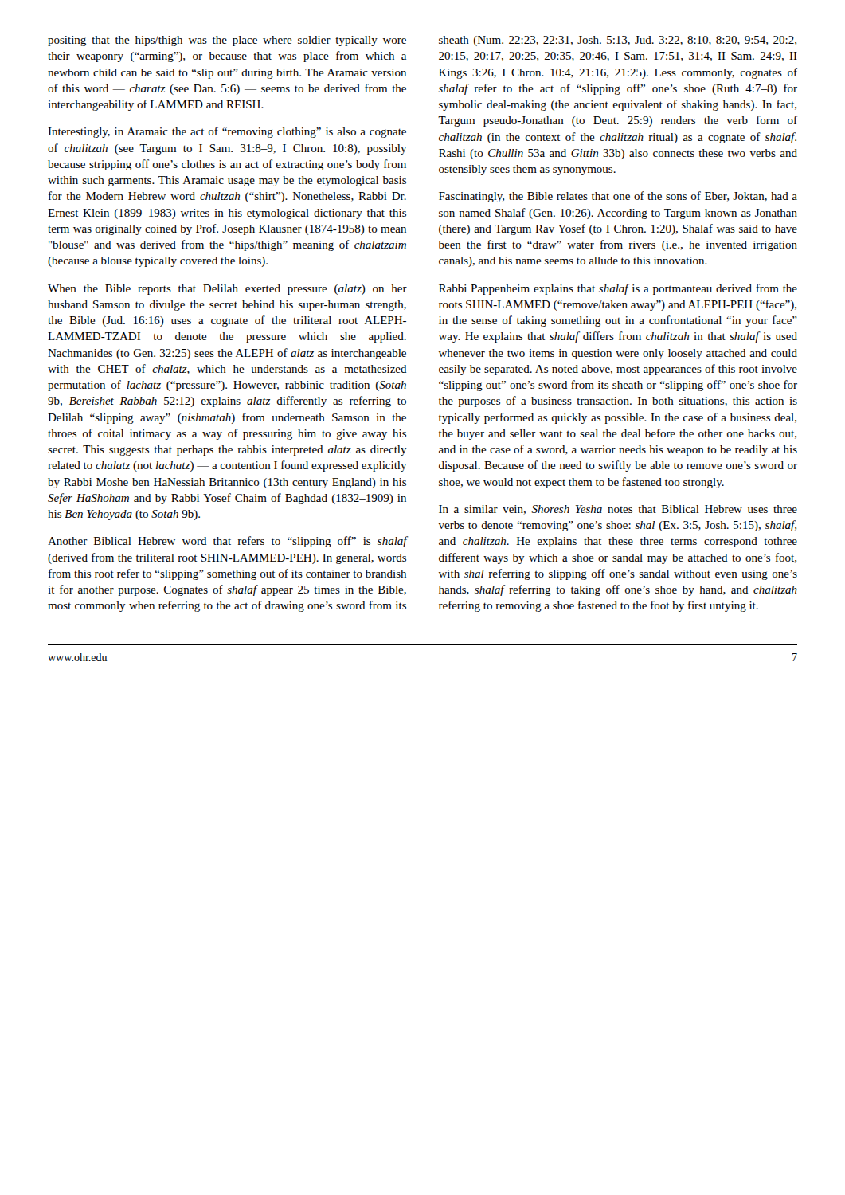positing that the hips/thigh was the place where soldier typically wore their weaponry (“arming”), or because that was place from which a newborn child can be said to “slip out” during birth. The Aramaic version of this word — charatz (see Dan. 5:6) — seems to be derived from the interchangeability of LAMMED and REISH.
Interestingly, in Aramaic the act of “removing clothing” is also a cognate of chalitzah (see Targum to I Sam. 31:8–9, I Chron. 10:8), possibly because stripping off one’s clothes is an act of extracting one’s body from within such garments. This Aramaic usage may be the etymological basis for the Modern Hebrew word chultzah (“shirt”). Nonetheless, Rabbi Dr. Ernest Klein (1899–1983) writes in his etymological dictionary that this term was originally coined by Prof. Joseph Klausner (1874-1958) to mean "blouse" and was derived from the “hips/thigh” meaning of chalatzaim (because a blouse typically covered the loins).
When the Bible reports that Delilah exerted pressure (alatz) on her husband Samson to divulge the secret behind his super-human strength, the Bible (Jud. 16:16) uses a cognate of the triliteral root ALEPH-LAMMED-TZADI to denote the pressure which she applied. Nachmanides (to Gen. 32:25) sees the ALEPH of alatz as interchangeable with the CHET of chalatz, which he understands as a metathesized permutation of lachatz (“pressure”). However, rabbinic tradition (Sotah 9b, Bereishet Rabbah 52:12) explains alatz differently as referring to Delilah “slipping away” (nishmatah) from underneath Samson in the throes of coital intimacy as a way of pressuring him to give away his secret. This suggests that perhaps the rabbis interpreted alatz as directly related to chalatz (not lachatz) — a contention I found expressed explicitly by Rabbi Moshe ben HaNessiah Britannico (13th century England) in his Sefer HaShoham and by Rabbi Yosef Chaim of Baghdad (1832–1909) in his Ben Yehoyada (to Sotah 9b).
Another Biblical Hebrew word that refers to “slipping off” is shalaf (derived from the triliteral root SHIN-LAMMED-PEH). In general, words from this root refer to “slipping” something out of its container to brandish it for another purpose. Cognates of shalaf appear 25 times in the Bible, most commonly when referring to the act of drawing one’s sword from its sheath (Num. 22:23, 22:31, Josh. 5:13, Jud. 3:22, 8:10, 8:20, 9:54, 20:2, 20:15, 20:17, 20:25, 20:35, 20:46, I Sam. 17:51, 31:4, II Sam. 24:9, II Kings 3:26, I Chron. 10:4, 21:16, 21:25). Less commonly, cognates of shalaf refer to the act of “slipping off” one’s shoe (Ruth 4:7–8) for symbolic deal-making (the ancient equivalent of shaking hands). In fact, Targum pseudo-Jonathan (to Deut. 25:9) renders the verb form of chalitzah (in the context of the chalitzah ritual) as a cognate of shalaf. Rashi (to Chullin 53a and Gittin 33b) also connects these two verbs and ostensibly sees them as synonymous.
Fascinatingly, the Bible relates that one of the sons of Eber, Joktan, had a son named Shalaf (Gen. 10:26). According to Targum known as Jonathan (there) and Targum Rav Yosef (to I Chron. 1:20), Shalaf was said to have been the first to “draw” water from rivers (i.e., he invented irrigation canals), and his name seems to allude to this innovation.
Rabbi Pappenheim explains that shalaf is a portmanteau derived from the roots SHIN-LAMMED (“remove/taken away”) and ALEPH-PEH (“face”), in the sense of taking something out in a confrontational “in your face” way. He explains that shalaf differs from chalitzah in that shalaf is used whenever the two items in question were only loosely attached and could easily be separated. As noted above, most appearances of this root involve “slipping out” one’s sword from its sheath or “slipping off” one’s shoe for the purposes of a business transaction. In both situations, this action is typically performed as quickly as possible. In the case of a business deal, the buyer and seller want to seal the deal before the other one backs out, and in the case of a sword, a warrior needs his weapon to be readily at his disposal. Because of the need to swiftly be able to remove one’s sword or shoe, we would not expect them to be fastened too strongly.
In a similar vein, Shoresh Yesha notes that Biblical Hebrew uses three verbs to denote “removing” one’s shoe: shal (Ex. 3:5, Josh. 5:15), shalaf, and chalitzah. He explains that these three terms correspond tothree different ways by which a shoe or sandal may be attached to one’s foot, with shal referring to slipping off one’s sandal without even using one’s hands, shalaf referring to taking off one’s shoe by hand, and chalitzah referring to removing a shoe fastened to the foot by first untying it.
www.ohr.edu 7